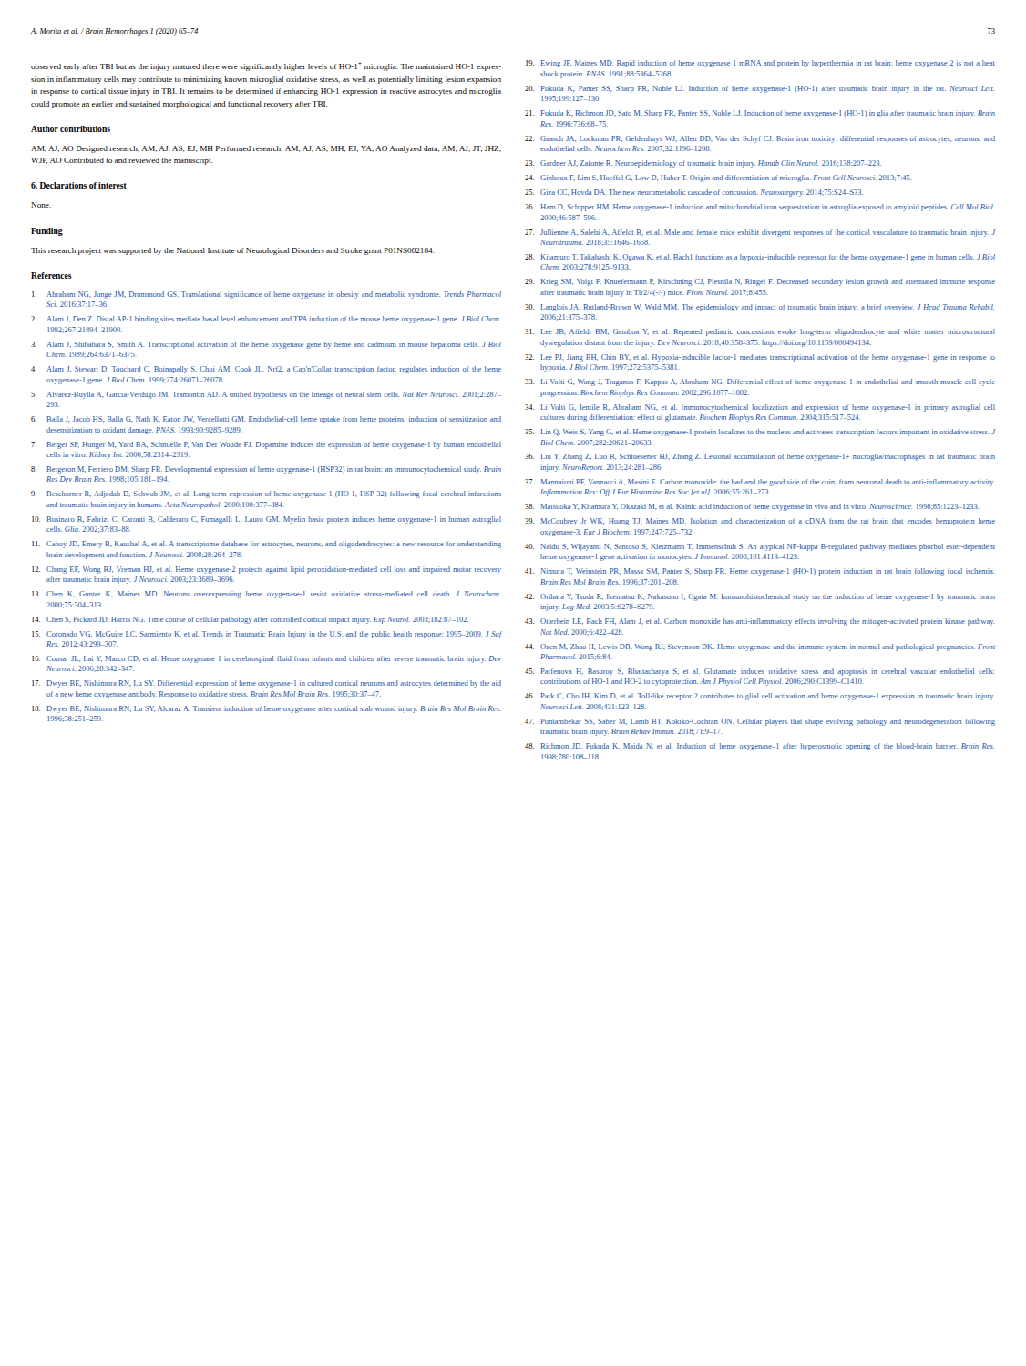A. Morita et al. / Brain Hemorrhages 1 (2020) 65–74 73
observed early after TBI but as the injury matured there were significantly higher levels of HO-1+ microglia. The maintained HO-1 expression in inflammatory cells may contribute to minimizing known microglial oxidative stress, as well as potentially limiting lesion expansion in response to cortical tissue injury in TBI. It remains to be determined if enhancing HO-1 expression in reactive astrocytes and microglia could promote an earlier and sustained morphological and functional recovery after TBI.
Author contributions
AM, AJ, AO Designed research; AM, AJ, AS, EJ, MH Performed research; AM, AJ, AS, MH, EJ, YA, AO Analyzed data; AM, AJ, JT, JHZ, WJP, AO Contributed to and reviewed the manuscript.
6. Declarations of interest
None.
Funding
This research project was supported by the National Institute of Neurological Disorders and Stroke grant P01NS082184.
References
Abraham NG, Junge JM, Drummond GS. Translational significance of heme oxygenase in obesity and metabolic syndrome. Trends Pharmacol Sci. 2016;37:17–36.
Alam J, Den Z. Distal AP-1 binding sites mediate basal level enhancement and TPA induction of the mouse heme oxygenase-1 gene. J Biol Chem. 1992;267:21894–21900.
Alam J, Shibahara S, Smith A. Transcriptional activation of the heme oxygenase gene by heme and cadmium in mouse hepatoma cells. J Biol Chem. 1989;264:6371–6375.
Alam J, Stewart D, Touchard C, Boinapally S, Choi AM, Cook JL. Nrf2, a Cap'n'Collar transcription factor, regulates induction of the heme oxygenase-1 gene. J Biol Chem. 1999;274:26071–26078.
Alvarez-Buylla A, Garcia-Verdugo JM, Tramontin AD. A unified hypothesis on the lineage of neural stem cells. Nat Rev Neurosci. 2001;2:287–293.
Balla J, Jacob HS, Balla G, Nath K, Eaton JW, Vercellotti GM. Endothelial-cell heme uptake from heme proteins: induction of sensitization and desensitization to oxidant damage. PNAS. 1993;90:9285–9289.
Berger SP, Hunger M, Yard BA, Schnuelle P, Van Der Woude FJ. Dopamine induces the expression of heme oxygenase-1 by human endothelial cells in vitro. Kidney Int. 2000;58:2314–2319.
Bergeron M, Ferriero DM, Sharp FR. Developmental expression of heme oxygenase-1 (HSP32) in rat brain: an immunocytochemical study. Brain Res Dev Brain Res. 1998;105:181–194.
Beschorner R, Adjodah D, Schwab JM, et al. Long-term expression of heme oxygenase-1 (HO-1, HSP-32) following focal cerebral infarctions and traumatic brain injury in humans. Acta Neuropathol. 2000;100:377–384.
Businaro R, Fabrizi C, Caronti B, Calderaro C, Fumagalli L, Lauro GM. Myelin basic protein induces heme oxygenase-1 in human astroglial cells. Glia. 2002;37:83–88.
Cahoy JD, Emery B, Kaushal A, et al. A transcriptome database for astrocytes, neurons, and oligodendrocytes: a new resource for understanding brain development and function. J Neurosci. 2008;28:264–278.
Chang EF, Wong RJ, Vreman HJ, et al. Heme oxygenase-2 protects against lipid peroxidation-mediated cell loss and impaired motor recovery after traumatic brain injury. J Neurosci. 2003;23:3689–3696.
Chen K, Gunter K, Maines MD. Neurons overexpressing heme oxygenase-1 resist oxidative stress-mediated cell death. J Neurochem. 2000;75:304–313.
Chen S, Pickard JD, Harris NG. Time course of cellular pathology after controlled cortical impact injury. Exp Neurol. 2003;182:87–102.
Coronado VG, McGuire LC, Sarmiento K, et al. Trends in Traumatic Brain Injury in the U.S. and the public health response: 1995–2009. J Saf Res. 2012;43:299–307.
Cousar JL, Lai Y, Marco CD, et al. Heme oxygenase 1 in cerebrospinal fluid from infants and children after severe traumatic brain injury. Dev Neurosci. 2006;28:342–347.
Dwyer BE, Nishimura RN, Lu SY. Differential expression of heme oxygenase-1 in cultured cortical neurons and astrocytes determined by the aid of a new heme oxygenase antibody. Response to oxidative stress. Brain Res Mol Brain Res. 1995;30:37–47.
Dwyer BE, Nishimura RN, Lu SY, Alcaraz A. Transient induction of heme oxygenase after cortical stab wound injury. Brain Res Mol Brain Res. 1996;38:251–259.
Ewing JF, Maines MD. Rapid induction of heme oxygenase 1 mRNA and protein by hyperthermia in rat brain: heme oxygenase 2 is not a heat shock protein. PNAS. 1991;88:5364–5368.
Fukuda K, Panter SS, Sharp FR, Noble LJ. Induction of heme oxygenase-1 (HO-1) after traumatic brain injury in the rat. Neurosci Lett. 1995;199:127–130.
Fukuda K, Richmon JD, Sato M, Sharp FR, Panter SS, Noble LJ. Induction of heme oxygenase-1 (HO-1) in glia after traumatic brain injury. Brain Res. 1996;736:68–75.
Gaasch JA, Lockman PR, Geldenhuys WJ, Allen DD, Van der Schyf CJ. Brain iron toxicity: differential responses of astrocytes, neurons, and endothelial cells. Neurochem Res. 2007;32:1196–1208.
Gardner AJ, Zafonte R. Neuroepidemiology of traumatic brain injury. Handb Clin Neurol. 2016;138:207–223.
Ginhoux F, Lim S, Hoeffel G, Low D, Huber T. Origin and differentiation of microglia. Front Cell Neurosci. 2013;7:45.
Giza CC, Hovda DA. The new neurometabolic cascade of concussion. Neurosurgery. 2014;75:S24–S33.
Ham D, Schipper HM. Heme oxygenase-1 induction and mitochondrial iron sequestration in astroglia exposed to amyloid peptides. Cell Mol Biol. 2000;46:587–596.
Jullienne A, Salehi A, Affeldt B, et al. Male and female mice exhibit divergent responses of the cortical vasculature to traumatic brain injury. J Neurotrauma. 2018;35:1646–1658.
Kitamuro T, Takahashi K, Ogawa K, et al. Bach1 functions as a hypoxia-inducible repressor for the heme oxygenase-1 gene in human cells. J Biol Chem. 2003;278:9125–9133.
Krieg SM, Voigt F, Knuefermann P, Kirschning CJ, Plesnila N, Ringel F. Decreased secondary lesion growth and attenuated immune response after traumatic brain injury in Tlr2/4(-/-) mice. Front Neurol. 2017;8:455.
Langlois JA, Rutland-Brown W, Wald MM. The epidemiology and impact of traumatic brain injury: a brief overview. J Head Trauma Rehabil. 2006;21:375–378.
Lee JB, Affeldt BM, Gamboa Y, et al. Repeated pediatric concussions evoke long-term oligodendrocyte and white matter microstructural dysregulation distant from the injury. Dev Neurosci. 2018;40:358–375. https://doi.org/10.1159/000494134.
Lee PJ, Jiang BH, Chin BY, et al. Hypoxia-inducible factor-1 mediates transcriptional activation of the heme oxygenase-1 gene in response to hypoxia. J Biol Chem. 1997;272:5375–5381.
Li Volti G, Wang J, Traganos F, Kappas A, Abraham NG. Differential effect of heme oxygenase-1 in endothelial and smooth muscle cell cycle progression. Biochem Biophys Res Commun. 2002;296:1077–1082.
Li Volti G, Ientile R, Abraham NG, et al. Immunocytochemical localization and expression of heme oxygenase-1 in primary astroglial cell cultures during differentiation: effect of glutamate. Biochem Biophys Res Commun. 2004;315:517–524.
Lin Q, Weis S, Yang G, et al. Heme oxygenase-1 protein localizes to the nucleus and activates transcription factors important in oxidative stress. J Biol Chem. 2007;282:20621–20633.
Liu Y, Zhang Z, Luo B, Schluesener HJ, Zhang Z. Lesional accumulation of heme oxygenase-1+ microglia/macrophages in rat traumatic brain injury. NeuroReport. 2013;24:281–286.
Mannaioni PF, Vannacci A, Masini E. Carbon monoxide: the bad and the good side of the coin, from neuronal death to anti-inflammatory activity. Inflammation Res: Off J Eur Histamine Res Soc [et al]. 2006;55:261–273.
Matsuoka Y, Kitamura Y, Okazaki M, et al. Kainic acid induction of heme oxygenase in vivo and in vitro. Neuroscience. 1998;85:1223–1233.
McCoubrey Jr WK, Huang TJ, Maines MD. Isolation and characterization of a cDNA from the rat brain that encodes hemoprotein heme oxygenase-3. Eur J Biochem. 1997;247:725–732.
Naidu S, Wijayanti N, Santoso S, Kietzmann T, Immenschuh S. An atypical NF-kappa B-regulated pathway mediates phorbol ester-dependent heme oxygenase-1 gene activation in monocytes. J Immunol. 2008;181:4113–4123.
Nimura T, Weinstein PR, Massa SM, Panter S, Sharp FR. Heme oxygenase-1 (HO-1) protein induction in rat brain following focal ischemia. Brain Res Mol Brain Res. 1996;37:201–208.
Orihara Y, Tsuda R, Ikematsu K, Nakasono I, Ogata M. Immunohistochemical study on the induction of heme oxygenase-1 by traumatic brain injury. Leg Med. 2003;5:S278–S279.
Otterbein LE, Bach FH, Alam J, et al. Carbon monoxide has anti-inflammatory effects involving the mitogen-activated protein kinase pathway. Nat Med. 2000;6:422–428.
Ozen M, Zhao H, Lewis DB, Wong RJ, Stevenson DK. Heme oxygenase and the immune system in normal and pathological pregnancies. Front Pharmacol. 2015;6:84.
Parfenova H, Basuroy S, Bhattacharya S, et al. Glutamate induces oxidative stress and apoptosis in cerebral vascular endothelial cells: contributions of HO-1 and HO-2 to cytoprotection. Am J Physiol Cell Physiol. 2006;290:C1399–C1410.
Park C, Cho IH, Kim D, et al. Toll-like receptor 2 contributes to glial cell activation and heme oxygenase-1 expression in traumatic brain injury. Neurosci Lett. 2008;431:123–128.
Puntambekar SS, Saber M, Lamb BT, Kokiko-Cochran ON. Cellular players that shape evolving pathology and neurodegeneration following traumatic brain injury. Brain Behav Immun. 2018;71:9–17.
Richmon JD, Fukuda K, Maida N, et al. Induction of heme oxygenase–1 after hyperosmotic opening of the blood-brain barrier. Brain Res. 1998;780:108–118.